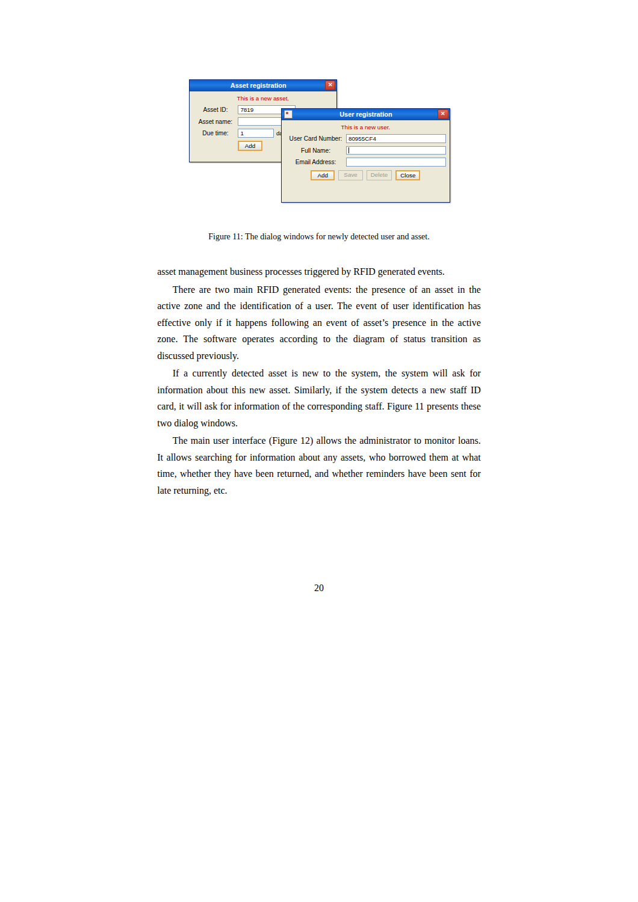Asset registration ✕
This is a new asset.
Asset ID:
7819
Asset name:
Due time:
1
day(s)
Add
User registration ✕
This is a new user.
User Card Number:
80955CF4
Full Name:
Email Address:
Add Save Delete Close
Figure 11: The dialog windows for newly detected user and asset.
asset management business processes triggered by RFID generated events.
There are two main RFID generated events: the presence of an asset in the active zone and the identification of a user. The event of user identification has effective only if it happens following an event of asset’s presence in the active zone. The software operates according to the diagram of status transition as discussed previously.
If a currently detected asset is new to the system, the system will ask for information about this new asset. Similarly, if the system detects a new staff ID card, it will ask for information of the corresponding staff. Figure 11 presents these two dialog windows.
The main user interface (Figure 12) allows the administrator to monitor loans. It allows searching for information about any assets, who borrowed them at what time, whether they have been returned, and whether reminders have been sent for late returning, etc.
20